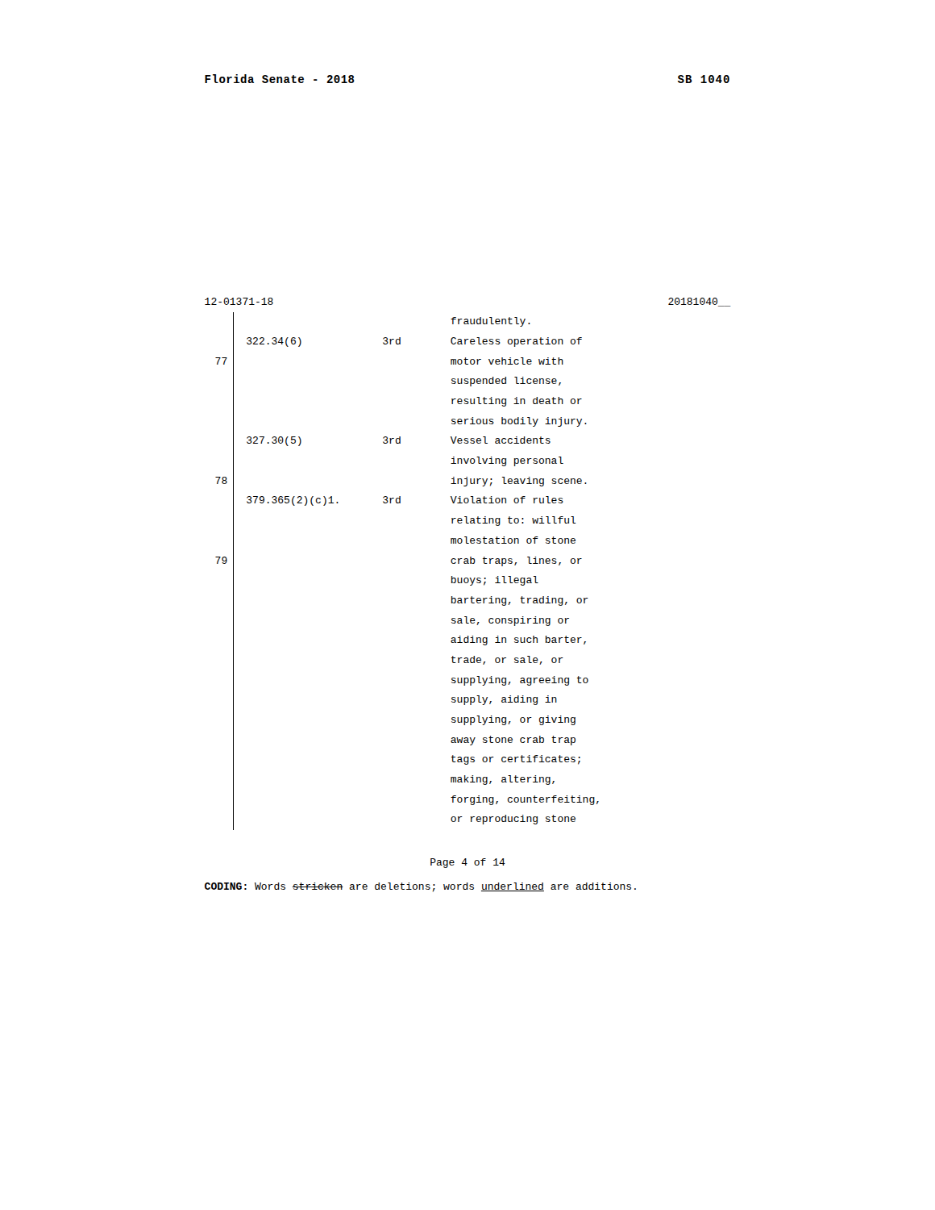Florida Senate - 2018 SB 1040
12-01371-18 20181040__
77
78
79
| | | fraudulently. |
| 322.34(6) | 3rd | Careless operation of motor vehicle with suspended license, resulting in death or serious bodily injury. |
| 327.30(5) | 3rd | Vessel accidents involving personal injury; leaving scene. |
| 379.365(2)(c)1. | 3rd | Violation of rules relating to: willful molestation of stone crab traps, lines, or buoys; illegal bartering, trading, or sale, conspiring or aiding in such barter, trade, or sale, or supplying, agreeing to supply, aiding in supplying, or giving away stone crab trap tags or certificates; making, altering, forging, counterfeiting, or reproducing stone |
Page 4 of 14
CODING: Words stricken are deletions; words underlined are additions.